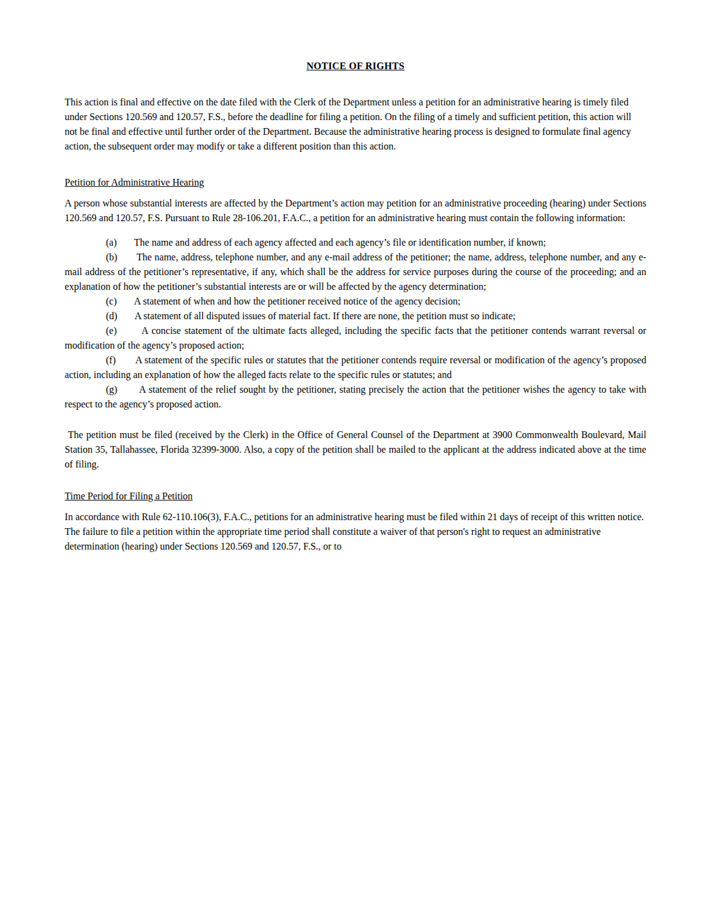NOTICE OF RIGHTS
This action is final and effective on the date filed with the Clerk of the Department unless a petition for an administrative hearing is timely filed under Sections 120.569 and 120.57, F.S., before the deadline for filing a petition. On the filing of a timely and sufficient petition, this action will not be final and effective until further order of the Department. Because the administrative hearing process is designed to formulate final agency action, the subsequent order may modify or take a different position than this action.
Petition for Administrative Hearing
A person whose substantial interests are affected by the Department’s action may petition for an administrative proceeding (hearing) under Sections 120.569 and 120.57, F.S. Pursuant to Rule 28-106.201, F.A.C., a petition for an administrative hearing must contain the following information:
(a) The name and address of each agency affected and each agency’s file or identification number, if known;
(b) The name, address, telephone number, and any e-mail address of the petitioner; the name, address, telephone number, and any e-mail address of the petitioner’s representative, if any, which shall be the address for service purposes during the course of the proceeding; and an explanation of how the petitioner’s substantial interests are or will be affected by the agency determination;
(c) A statement of when and how the petitioner received notice of the agency decision;
(d) A statement of all disputed issues of material fact. If there are none, the petition must so indicate;
(e) A concise statement of the ultimate facts alleged, including the specific facts that the petitioner contends warrant reversal or modification of the agency’s proposed action;
(f) A statement of the specific rules or statutes that the petitioner contends require reversal or modification of the agency’s proposed action, including an explanation of how the alleged facts relate to the specific rules or statutes; and
(g) A statement of the relief sought by the petitioner, stating precisely the action that the petitioner wishes the agency to take with respect to the agency’s proposed action.
The petition must be filed (received by the Clerk) in the Office of General Counsel of the Department at 3900 Commonwealth Boulevard, Mail Station 35, Tallahassee, Florida 32399-3000. Also, a copy of the petition shall be mailed to the applicant at the address indicated above at the time of filing.
Time Period for Filing a Petition
In accordance with Rule 62-110.106(3), F.A.C., petitions for an administrative hearing must be filed within 21 days of receipt of this written notice. The failure to file a petition within the appropriate time period shall constitute a waiver of that person's right to request an administrative determination (hearing) under Sections 120.569 and 120.57, F.S., or to